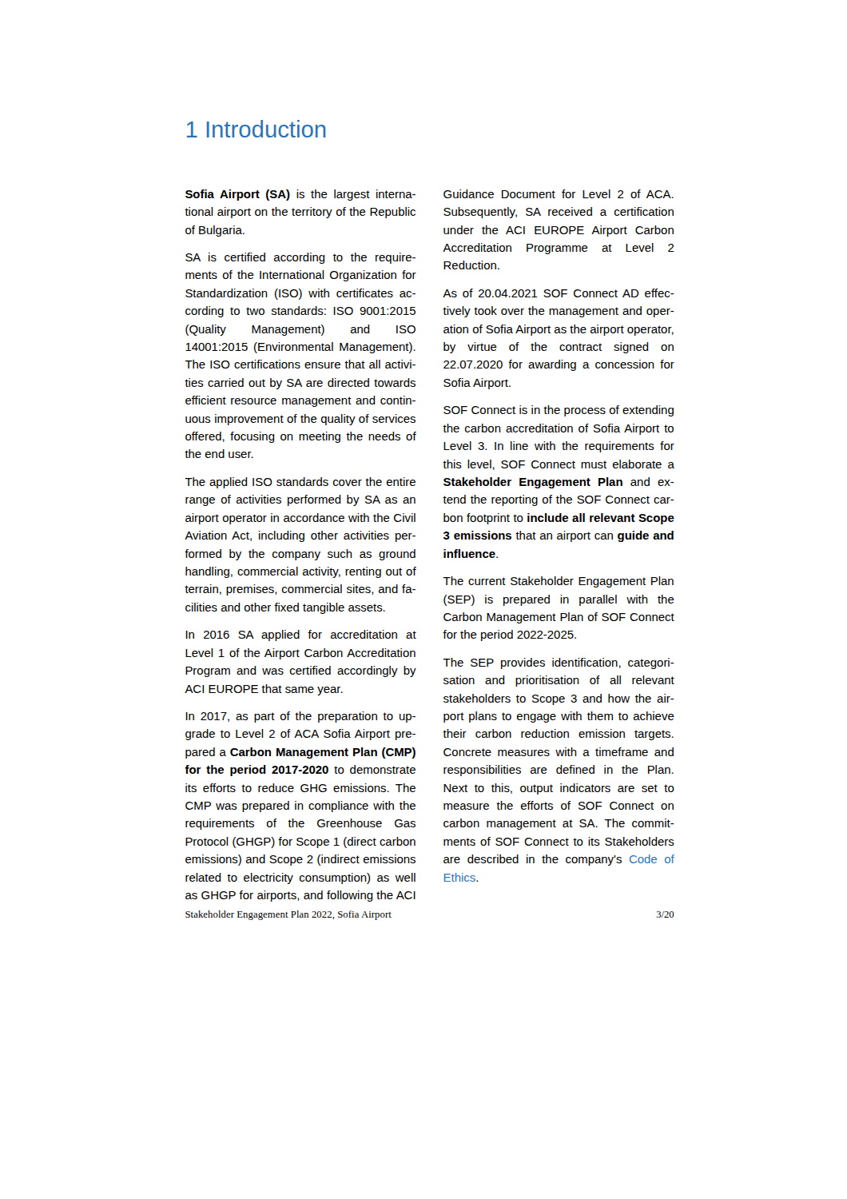1 Introduction
Sofia Airport (SA) is the largest international airport on the territory of the Republic of Bulgaria.
SA is certified according to the requirements of the International Organization for Standardization (ISO) with certificates according to two standards: ISO 9001:2015 (Quality Management) and ISO 14001:2015 (Environmental Management). The ISO certifications ensure that all activities carried out by SA are directed towards efficient resource management and continuous improvement of the quality of services offered, focusing on meeting the needs of the end user.
The applied ISO standards cover the entire range of activities performed by SA as an airport operator in accordance with the Civil Aviation Act, including other activities performed by the company such as ground handling, commercial activity, renting out of terrain, premises, commercial sites, and facilities and other fixed tangible assets.
In 2016 SA applied for accreditation at Level 1 of the Airport Carbon Accreditation Program and was certified accordingly by ACI EUROPE that same year.
In 2017, as part of the preparation to upgrade to Level 2 of ACA Sofia Airport prepared a Carbon Management Plan (CMP) for the period 2017-2020 to demonstrate its efforts to reduce GHG emissions. The CMP was prepared in compliance with the requirements of the Greenhouse Gas Protocol (GHGP) for Scope 1 (direct carbon emissions) and Scope 2 (indirect emissions related to electricity consumption) as well as GHGP for airports, and following the ACI Guidance Document for Level 2 of ACA. Subsequently, SA received a certification under the ACI EUROPE Airport Carbon Accreditation Programme at Level 2 Reduction.
As of 20.04.2021 SOF Connect AD effectively took over the management and operation of Sofia Airport as the airport operator, by virtue of the contract signed on 22.07.2020 for awarding a concession for Sofia Airport.
SOF Connect is in the process of extending the carbon accreditation of Sofia Airport to Level 3. In line with the requirements for this level, SOF Connect must elaborate a Stakeholder Engagement Plan and extend the reporting of the SOF Connect carbon footprint to include all relevant Scope 3 emissions that an airport can guide and influence.
The current Stakeholder Engagement Plan (SEP) is prepared in parallel with the Carbon Management Plan of SOF Connect for the period 2022-2025.
The SEP provides identification, categorisation and prioritisation of all relevant stakeholders to Scope 3 and how the airport plans to engage with them to achieve their carbon reduction emission targets. Concrete measures with a timeframe and responsibilities are defined in the Plan. Next to this, output indicators are set to measure the efforts of SOF Connect on carbon management at SA. The commitments of SOF Connect to its Stakeholders are described in the company's Code of Ethics.
Stakeholder Engagement Plan 2022, Sofia Airport 3/20